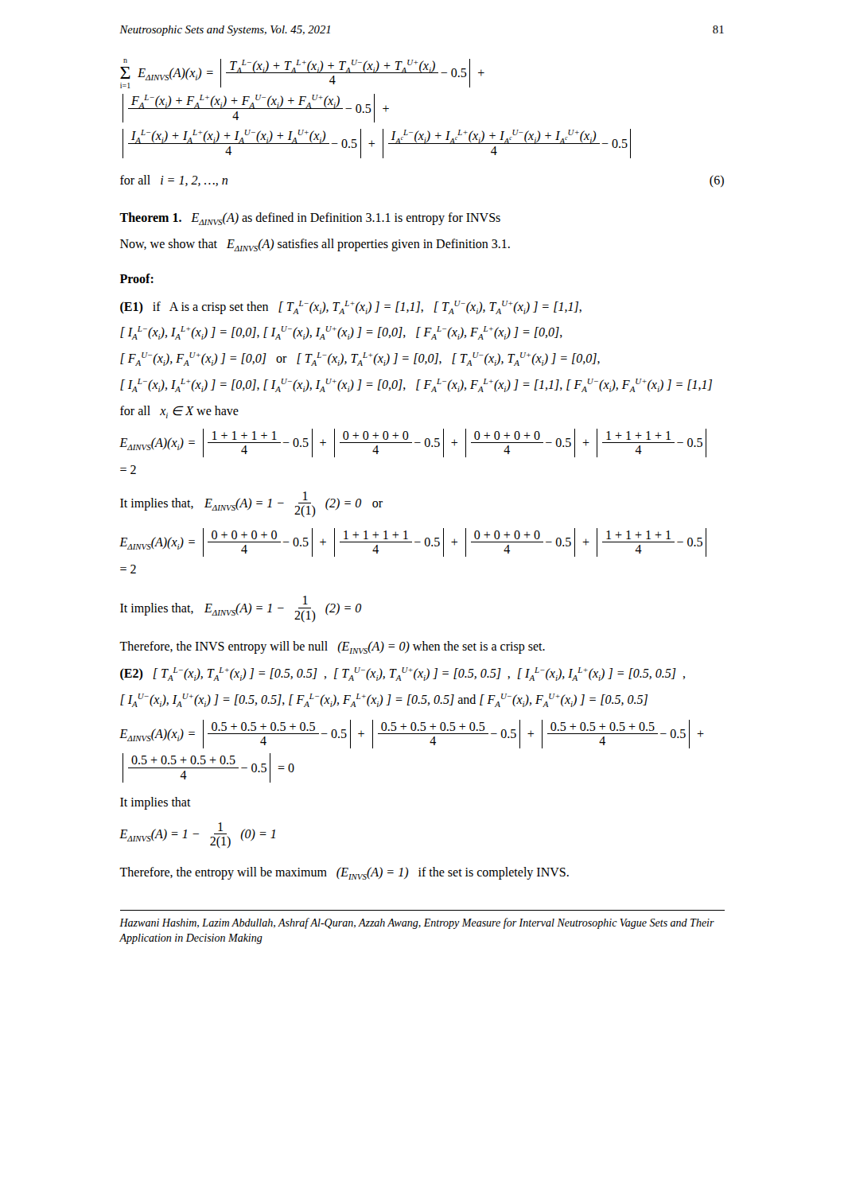Neutrosophic Sets and Systems, Vol. 45, 2021 81
nΣi=1 EΔINVS(A)(xi) = TAL−(xi) + TAL+(xi) + TAU−(xi) + TAU+(xi) 4 − 0.5 + FAL−(xi) + FAL+(xi) + FAU−(xi) + FAU+(xi) 4 − 0.5 +
IAL−(xi) + IAL+(xi) + IAU−(xi) + IAU+(xi) 4 − 0.5 + IAcL−(xi) + IAcL+(xi) + IAcU−(xi) + IAcU+(xi) 4 − 0.5
for all i = 1, 2, …, n (6)
Theorem 1. EΔINVS(A) as defined in Definition 3.1.1 is entropy for INVSs
Now, we show that EΔINVS(A) satisfies all properties given in Definition 3.1.
Proof:
(E1) if A is a crisp set then [ TAL−(xi), TAL+(xi) ] = [1,1], [ TAU−(xi), TAU+(xi) ] = [1,1],
[ IAL−(xi), IAL+(xi) ] = [0,0], [ IAU−(xi), IAU+(xi) ] = [0,0], [ FAL−(xi), FAL+(xi) ] = [0,0],
[ FAU−(xi), FAU+(xi) ] = [0,0] or [ TAL−(xi), TAL+(xi) ] = [0,0], [ TAU−(xi), TAU+(xi) ] = [0,0],
[ IAL−(xi), IAL+(xi) ] = [0,0], [ IAU−(xi), IAU+(xi) ] = [0,0], [ FAL−(xi), FAL+(xi) ] = [1,1], [ FAU−(xi), FAU+(xi) ] = [1,1]
for all xi ∈ X we have
EΔINVS(A)(xi) = 1 + 1 + 1 + 14− 0.5 + 0 + 0 + 0 + 04− 0.5 + 0 + 0 + 0 + 04− 0.5 + 1 + 1 + 1 + 14− 0.5 = 2
It implies that, EΔINVS(A) = 1 − 12(1) (2) = 0 or
EΔINVS(A)(xi) = 0 + 0 + 0 + 04− 0.5 + 1 + 1 + 1 + 14− 0.5 + 0 + 0 + 0 + 04− 0.5 + 1 + 1 + 1 + 14− 0.5 = 2
It implies that, EΔINVS(A) = 1 − 12(1) (2) = 0
Therefore, the INVS entropy will be null (EINVS(A) = 0) when the set is a crisp set.
(E2) [ TAL−(xi), TAL+(xi) ] = [0.5, 0.5] , [ TAU−(xi), TAU+(xi) ] = [0.5, 0.5] , [ IAL−(xi), IAL+(xi) ] = [0.5, 0.5] ,
[ IAU−(xi), IAU+(xi) ] = [0.5, 0.5], [ FAL−(xi), FAL+(xi) ] = [0.5, 0.5] and [ FAU−(xi), FAU+(xi) ] = [0.5, 0.5]
EΔINVS(A)(xi) = 0.5 + 0.5 + 0.5 + 0.54− 0.5 + 0.5 + 0.5 + 0.5 + 0.54− 0.5 + 0.5 + 0.5 + 0.5 + 0.54− 0.5 +
0.5 + 0.5 + 0.5 + 0.54− 0.5 = 0
It implies that
EΔINVS(A) = 1 − 12(1) (0) = 1
Therefore, the entropy will be maximum (EINVS(A) = 1) if the set is completely INVS.
Hazwani Hashim, Lazim Abdullah, Ashraf Al-Quran, Azzah Awang, Entropy Measure for Interval Neutrosophic Vague Sets and Their Application in Decision Making